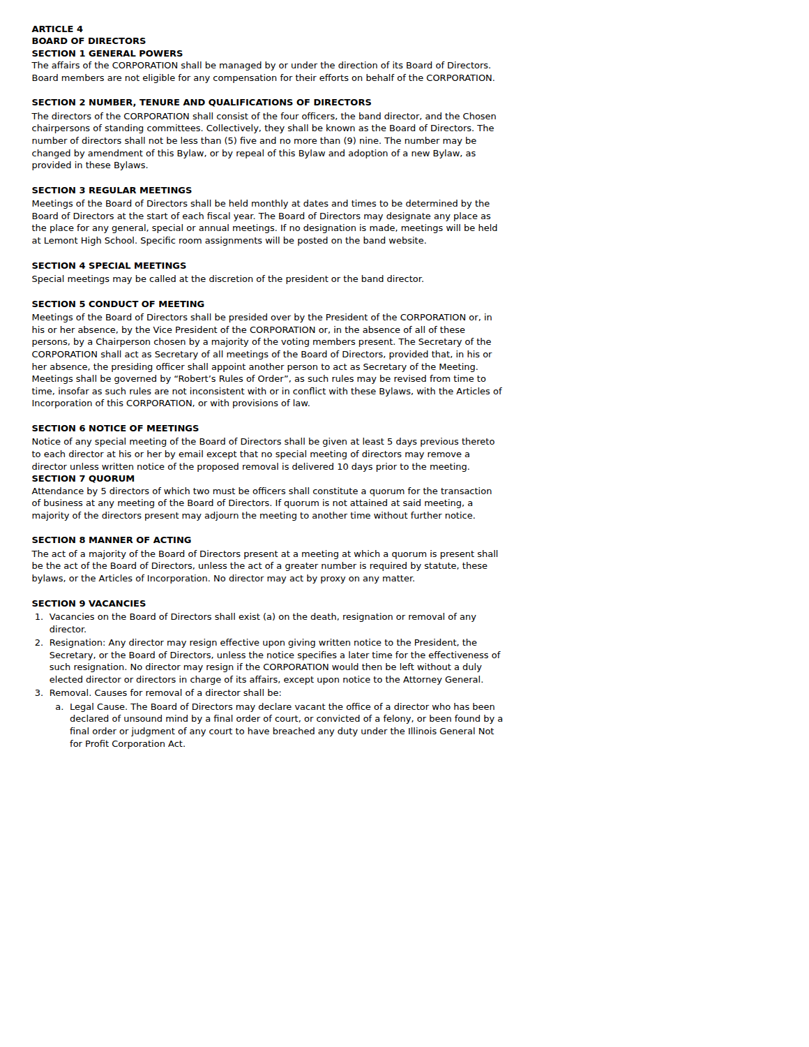ARTICLE 4
BOARD OF DIRECTORS
SECTION 1 GENERAL POWERS
The affairs of the CORPORATION shall be managed by or under the direction of its Board of Directors. Board members are not eligible for any compensation for their efforts on behalf of the CORPORATION.
SECTION 2 NUMBER, TENURE AND QUALIFICATIONS OF DIRECTORS
The directors of the CORPORATION shall consist of the four officers, the band director, and the Chosen chairpersons of standing committees. Collectively, they shall be known as the Board of Directors. The number of directors shall not be less than (5) five and no more than (9) nine. The number may be changed by amendment of this Bylaw, or by repeal of this Bylaw and adoption of a new Bylaw, as provided in these Bylaws.
SECTION 3 REGULAR MEETINGS
Meetings of the Board of Directors shall be held monthly at dates and times to be determined by the Board of Directors at the start of each fiscal year. The Board of Directors may designate any place as the place for any general, special or annual meetings. If no designation is made, meetings will be held at Lemont High School. Specific room assignments will be posted on the band website.
SECTION 4 SPECIAL MEETINGS
Special meetings may be called at the discretion of the president or the band director.
SECTION 5 CONDUCT OF MEETING
Meetings of the Board of Directors shall be presided over by the President of the CORPORATION or, in his or her absence, by the Vice President of the CORPORATION or, in the absence of all of these persons, by a Chairperson chosen by a majority of the voting members present. The Secretary of the CORPORATION shall act as Secretary of all meetings of the Board of Directors, provided that, in his or her absence, the presiding officer shall appoint another person to act as Secretary of the Meeting. Meetings shall be governed by “Robert’s Rules of Order”, as such rules may be revised from time to time, insofar as such rules are not inconsistent with or in conflict with these Bylaws, with the Articles of Incorporation of this CORPORATION, or with provisions of law.
SECTION 6 NOTICE OF MEETINGS
Notice of any special meeting of the Board of Directors shall be given at least 5 days previous thereto to each director at his or her by email except that no special meeting of directors may remove a director unless written notice of the proposed removal is delivered 10 days prior to the meeting.
SECTION 7 QUORUM
Attendance by 5 directors of which two must be officers shall constitute a quorum for the transaction of business at any meeting of the Board of Directors. If quorum is not attained at said meeting, a majority of the directors present may adjourn the meeting to another time without further notice.
SECTION 8 MANNER OF ACTING
The act of a majority of the Board of Directors present at a meeting at which a quorum is present shall be the act of the Board of Directors, unless the act of a greater number is required by statute, these bylaws, or the Articles of Incorporation. No director may act by proxy on any matter.
SECTION 9 VACANCIES
Vacancies on the Board of Directors shall exist (a) on the death, resignation or removal of any director.
Resignation: Any director may resign effective upon giving written notice to the President, the Secretary, or the Board of Directors, unless the notice specifies a later time for the effectiveness of such resignation. No director may resign if the CORPORATION would then be left without a duly elected director or directors in charge of its affairs, except upon notice to the Attorney General.
Removal. Causes for removal of a director shall be:
Legal Cause. The Board of Directors may declare vacant the office of a director who has been declared of unsound mind by a final order of court, or convicted of a felony, or been found by a final order or judgment of any court to have breached any duty under the Illinois General Not for Profit Corporation Act.